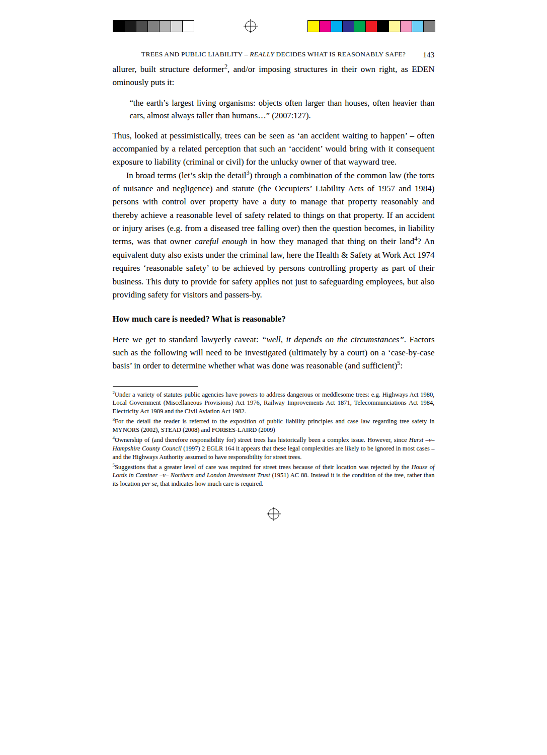TREES AND PUBLIC LIABILITY – REALLY DECIDES WHAT IS REASONABLY SAFE? 143
allurer, built structure deformer2, and/or imposing structures in their own right, as EDEN ominously puts it:
“the earth’s largest living organisms: objects often larger than houses, often heavier than cars, almost always taller than humans…” (2007:127).
Thus, looked at pessimistically, trees can be seen as ‘an accident waiting to happen’ – often accompanied by a related perception that such an ‘accident’ would bring with it consequent exposure to liability (criminal or civil) for the unlucky owner of that wayward tree.
In broad terms (let’s skip the detail3) through a combination of the common law (the torts of nuisance and negligence) and statute (the Occupiers’ Liability Acts of 1957 and 1984) persons with control over property have a duty to manage that property reasonably and thereby achieve a reasonable level of safety related to things on that property. If an accident or injury arises (e.g. from a diseased tree falling over) then the question becomes, in liability terms, was that owner careful enough in how they managed that thing on their land4? An equivalent duty also exists under the criminal law, here the Health & Safety at Work Act 1974 requires ‘reasonable safety’ to be achieved by persons controlling property as part of their business. This duty to provide for safety applies not just to safeguarding employees, but also providing safety for visitors and passers-by.
How much care is needed? What is reasonable?
Here we get to standard lawyerly caveat: “well, it depends on the circumstances”. Factors such as the following will need to be investigated (ultimately by a court) on a ‘case-by-case basis’ in order to determine whether what was done was reasonable (and sufficient)5:
2Under a variety of statutes public agencies have powers to address dangerous or meddlesome trees: e.g. Highways Act 1980, Local Government (Miscellaneous Provisions) Act 1976, Railway Improvements Act 1871, Telecommunciations Act 1984, Electricity Act 1989 and the Civil Aviation Act 1982.
3For the detail the reader is referred to the exposition of public liability principles and case law regarding tree safety in MYNORS (2002), STEAD (2008) and FORBES-LAIRD (2009)
4Ownership of (and therefore responsibility for) street trees has historically been a complex issue. However, since Hurst –v– Hampshire County Council (1997) 2 EGLR 164 it appears that these legal complexities are likely to be ignored in most cases – and the Highways Authority assumed to have responsibility for street trees.
5Suggestions that a greater level of care was required for street trees because of their location was rejected by the House of Lords in Caminer –v– Northern and London Investment Trust (1951) AC 88. Instead it is the condition of the tree, rather than its location per se, that indicates how much care is required.